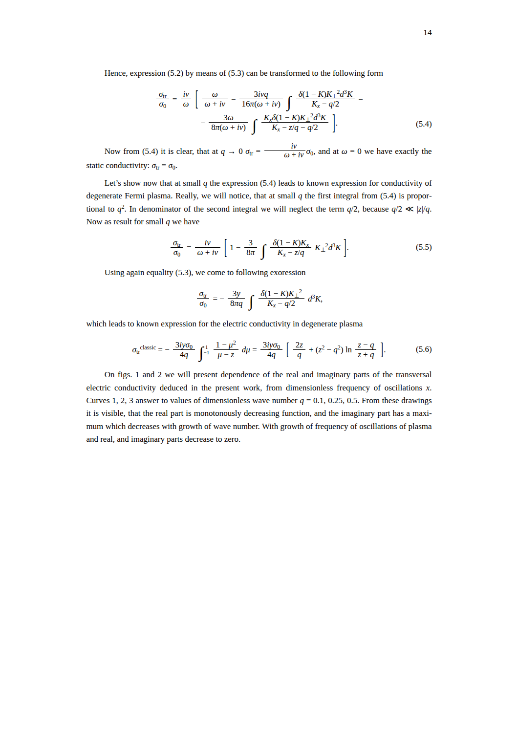14
Hence, expression (5.2) by means of (5.3) can be transformed to the following form
σtr σ0 = iν ω [ ωω + iν − 3iνq 16π(ω + iν) ∫ δ(1 − K)K⊥2d3K Kx − q/2 − − 3ω 8π(ω + iν) ∫ Kxδ(1 − K)K⊥2d3K Kx − z/q − q/2 ].
(5.4)
Now from (5.4) it is clear, that at q → 0 σtr = iν ω + iν σ0, and at ω = 0 we have exactly the static conductivity: σtr = σ0.
Let’s show now that at small q the expression (5.4) leads to known expression for conductivity of degenerate Fermi plasma. Really, we will notice, that at small q the first integral from (5.4) is proportional to q2. In denominator of the second integral we will neglect the term q/2, because q/2 ≪ |z|/q. Now as result for small q we have
σtr σ0 = iν ω + iν [ 1 − 38π ∫ δ(1 − K)Kx Kx − z/q K⊥2d3K ].
(5.5)
Using again equality (5.3), we come to following exoression
σtr σ0 = − 3y 8πq ∫ δ(1 − K)K⊥2 Kx − q/2 d3K,
which leads to known expression for the electric conductivity in degenerate plasma
σtrclassic = − 3iyσ04q ∫1−1 1 − μ2 μ − z dμ = 3iyσ04q [ 2z q + (z2 − q2) ln z − q z + q ].
(5.6)
On figs. 1 and 2 we will present dependence of the real and imaginary parts of the transversal electric conductivity deduced in the present work, from dimensionless frequency of oscillations x. Curves 1, 2, 3 answer to values of dimensionless wave number q = 0.1, 0.25, 0.5. From these drawings it is visible, that the real part is monotonously decreasing function, and the imaginary part has a maximum which decreases with growth of wave number. With growth of frequency of oscillations of plasma and real, and imaginary parts decrease to zero.